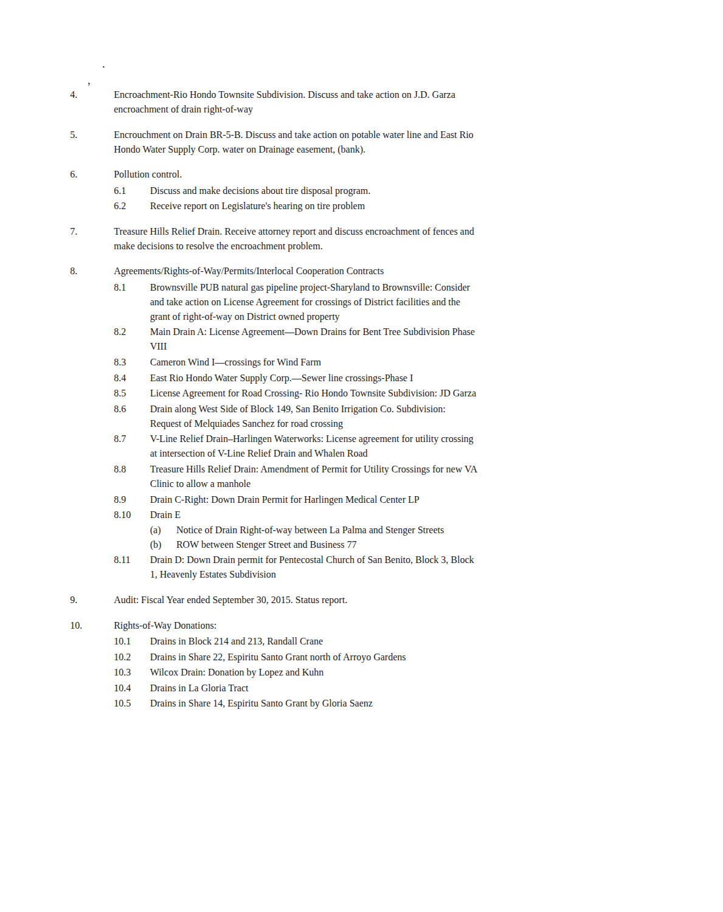. ,
4. Encroachment-Rio Hondo Townsite Subdivision. Discuss and take action on J.D. Garza encroachment of drain right-of-way
5. Encrouchment on Drain BR-5-B. Discuss and take action on potable water line and East Rio Hondo Water Supply Corp. water on Drainage easement, (bank).
6. Pollution control.
6.1 Discuss and make decisions about tire disposal program.
6.2 Receive report on Legislature's hearing on tire problem
7. Treasure Hills Relief Drain. Receive attorney report and discuss encroachment of fences and make decisions to resolve the encroachment problem.
8. Agreements/Rights-of-Way/Permits/Interlocal Cooperation Contracts
8.1 Brownsville PUB natural gas pipeline project-Sharyland to Brownsville: Consider and take action on License Agreement for crossings of District facilities and the grant of right-of-way on District owned property
8.2 Main Drain A: License Agreement—Down Drains for Bent Tree Subdivision Phase VIII
8.3 Cameron Wind I—crossings for Wind Farm
8.4 East Rio Hondo Water Supply Corp.—Sewer line crossings-Phase I
8.5 License Agreement for Road Crossing- Rio Hondo Townsite Subdivision: JD Garza
8.6 Drain along West Side of Block 149, San Benito Irrigation Co. Subdivision: Request of Melquiades Sanchez for road crossing
8.7 V-Line Relief Drain–Harlingen Waterworks: License agreement for utility crossing at intersection of V-Line Relief Drain and Whalen Road
8.8 Treasure Hills Relief Drain: Amendment of Permit for Utility Crossings for new VA Clinic to allow a manhole
8.9 Drain C-Right: Down Drain Permit for Harlingen Medical Center LP
8.10 Drain E
(a) Notice of Drain Right-of-way between La Palma and Stenger Streets
(b) ROW between Stenger Street and Business 77
8.11 Drain D: Down Drain permit for Pentecostal Church of San Benito, Block 3, Block 1, Heavenly Estates Subdivision
9. Audit: Fiscal Year ended September 30, 2015. Status report.
10. Rights-of-Way Donations:
10.1 Drains in Block 214 and 213, Randall Crane
10.2 Drains in Share 22, Espiritu Santo Grant north of Arroyo Gardens
10.3 Wilcox Drain: Donation by Lopez and Kuhn
10.4 Drains in La Gloria Tract
10.5 Drains in Share 14, Espiritu Santo Grant by Gloria Saenz